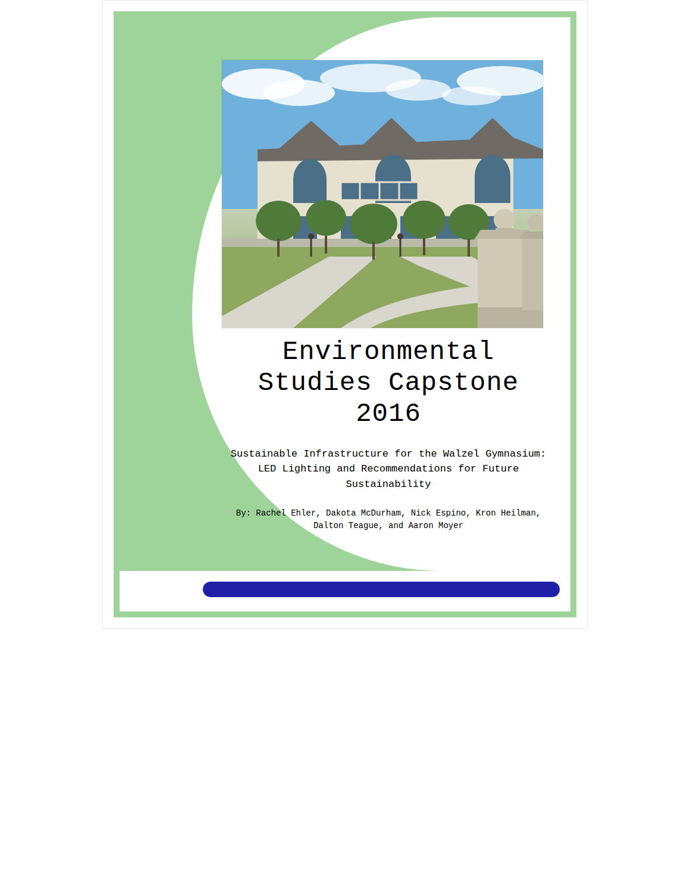Environmental Studies Capstone 2016
Sustainable Infrastructure for the Walzel Gymnasium: LED Lighting and Recommendations for Future Sustainability
By: Rachel Ehler, Dakota McDurham, Nick Espino, Kron Heilman, Dalton Teague, and Aaron Moyer